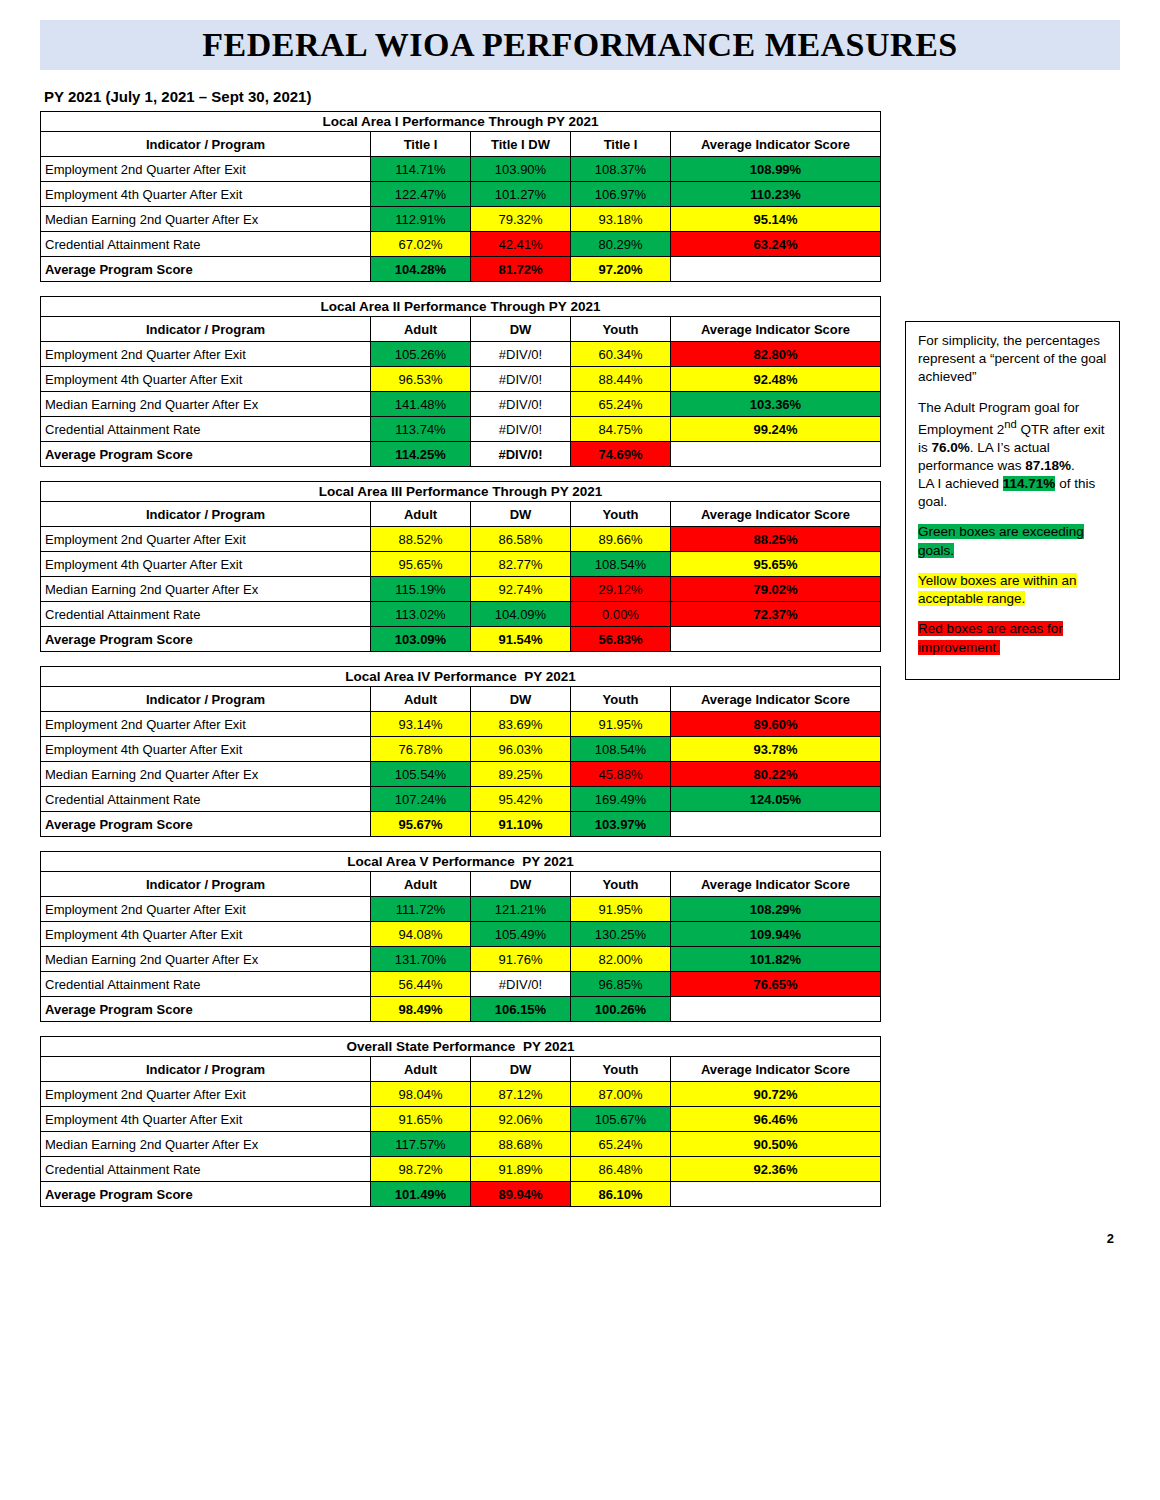FEDERAL WIOA PERFORMANCE MEASURES
PY 2021 (July 1, 2021 – Sept 30, 2021)
Local Area I Performance Through PY 2021
| Indicator / Program | Title I | Title I DW | Title I | Average Indicator Score |
| --- | --- | --- | --- | --- |
| Employment 2nd Quarter After Exit | 114.71% | 103.90% | 108.37% | 108.99% |
| Employment 4th Quarter After Exit | 122.47% | 101.27% | 106.97% | 110.23% |
| Median Earning 2nd Quarter After Ex | 112.91% | 79.32% | 93.18% | 95.14% |
| Credential Attainment Rate | 67.02% | 42.41% | 80.29% | 63.24% |
| Average Program Score | 104.28% | 81.72% | 97.20% | |
Local Area II Performance Through PY 2021
| Indicator / Program | Adult | DW | Youth | Average Indicator Score |
| --- | --- | --- | --- | --- |
| Employment 2nd Quarter After Exit | 105.26% | #DIV/0! | 60.34% | 82.80% |
| Employment 4th Quarter After Exit | 96.53% | #DIV/0! | 88.44% | 92.48% |
| Median Earning 2nd Quarter After Ex | 141.48% | #DIV/0! | 65.24% | 103.36% |
| Credential Attainment Rate | 113.74% | #DIV/0! | 84.75% | 99.24% |
| Average Program Score | 114.25% | #DIV/0! | 74.69% | |
Local Area III Performance Through PY 2021
| Indicator / Program | Adult | DW | Youth | Average Indicator Score |
| --- | --- | --- | --- | --- |
| Employment 2nd Quarter After Exit | 88.52% | 86.58% | 89.66% | 88.25% |
| Employment 4th Quarter After Exit | 95.65% | 82.77% | 108.54% | 95.65% |
| Median Earning 2nd Quarter After Ex | 115.19% | 92.74% | 29.12% | 79.02% |
| Credential Attainment Rate | 113.02% | 104.09% | 0.00% | 72.37% |
| Average Program Score | 103.09% | 91.54% | 56.83% | |
Local Area IV Performance PY 2021
| Indicator / Program | Adult | DW | Youth | Average Indicator Score |
| --- | --- | --- | --- | --- |
| Employment 2nd Quarter After Exit | 93.14% | 83.69% | 91.95% | 89.60% |
| Employment 4th Quarter After Exit | 76.78% | 96.03% | 108.54% | 93.78% |
| Median Earning 2nd Quarter After Ex | 105.54% | 89.25% | 45.88% | 80.22% |
| Credential Attainment Rate | 107.24% | 95.42% | 169.49% | 124.05% |
| Average Program Score | 95.67% | 91.10% | 103.97% | |
Local Area V Performance PY 2021
| Indicator / Program | Adult | DW | Youth | Average Indicator Score |
| --- | --- | --- | --- | --- |
| Employment 2nd Quarter After Exit | 111.72% | 121.21% | 91.95% | 108.29% |
| Employment 4th Quarter After Exit | 94.08% | 105.49% | 130.25% | 109.94% |
| Median Earning 2nd Quarter After Ex | 131.70% | 91.76% | 82.00% | 101.82% |
| Credential Attainment Rate | 56.44% | #DIV/0! | 96.85% | 76.65% |
| Average Program Score | 98.49% | 106.15% | 100.26% | |
Overall State Performance PY 2021
| Indicator / Program | Adult | DW | Youth | Average Indicator Score |
| --- | --- | --- | --- | --- |
| Employment 2nd Quarter After Exit | 98.04% | 87.12% | 87.00% | 90.72% |
| Employment 4th Quarter After Exit | 91.65% | 92.06% | 105.67% | 96.46% |
| Median Earning 2nd Quarter After Ex | 117.57% | 88.68% | 65.24% | 90.50% |
| Credential Attainment Rate | 98.72% | 91.89% | 86.48% | 92.36% |
| Average Program Score | 101.49% | 89.94% | 86.10% | |
For simplicity, the percentages represent a “percent of the goal achieved”
The Adult Program goal for Employment 2nd QTR after exit is 76.0%. LA I’s actual performance was 87.18%.
LA I achieved 114.71% of this goal.
Green boxes are exceeding goals.
Yellow boxes are within an acceptable range.
Red boxes are areas for improvement.
2